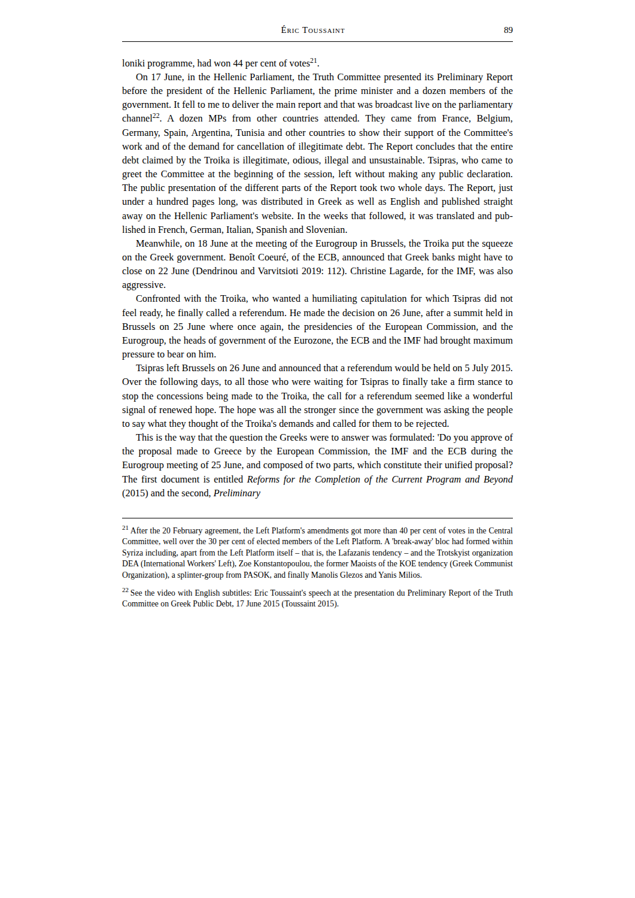Éric Toussaint 89
loniki programme, had won 44 per cent of votes21.
On 17 June, in the Hellenic Parliament, the Truth Committee presented its Preliminary Report before the president of the Hellenic Parliament, the prime minister and a dozen members of the government. It fell to me to deliver the main report and that was broadcast live on the parliamentary channel22. A dozen MPs from other countries attended. They came from France, Belgium, Germany, Spain, Argentina, Tunisia and other countries to show their support of the Committee's work and of the demand for cancellation of illegitimate debt. The Report concludes that the entire debt claimed by the Troika is illegitimate, odious, illegal and unsustainable. Tsipras, who came to greet the Committee at the beginning of the session, left without making any public declaration. The public presentation of the different parts of the Report took two whole days. The Report, just under a hundred pages long, was distributed in Greek as well as English and published straight away on the Hellenic Parliament's website. In the weeks that followed, it was translated and published in French, German, Italian, Spanish and Slovenian.
Meanwhile, on 18 June at the meeting of the Eurogroup in Brussels, the Troika put the squeeze on the Greek government. Benoît Coeuré, of the ECB, announced that Greek banks might have to close on 22 June (Dendrinou and Varvitsioti 2019: 112). Christine Lagarde, for the IMF, was also aggressive.
Confronted with the Troika, who wanted a humiliating capitulation for which Tsipras did not feel ready, he finally called a referendum. He made the decision on 26 June, after a summit held in Brussels on 25 June where once again, the presidencies of the European Commission, and the Eurogroup, the heads of government of the Eurozone, the ECB and the IMF had brought maximum pressure to bear on him.
Tsipras left Brussels on 26 June and announced that a referendum would be held on 5 July 2015. Over the following days, to all those who were waiting for Tsipras to finally take a firm stance to stop the concessions being made to the Troika, the call for a referendum seemed like a wonderful signal of renewed hope. The hope was all the stronger since the government was asking the people to say what they thought of the Troika's demands and called for them to be rejected.
This is the way that the question the Greeks were to answer was formulated: 'Do you approve of the proposal made to Greece by the European Commission, the IMF and the ECB during the Eurogroup meeting of 25 June, and composed of two parts, which constitute their unified proposal? The first document is entitled Reforms for the Completion of the Current Program and Beyond (2015) and the second, Preliminary
21 After the 20 February agreement, the Left Platform's amendments got more than 40 per cent of votes in the Central Committee, well over the 30 per cent of elected members of the Left Platform. A 'break-away' bloc had formed within Syriza including, apart from the Left Platform itself – that is, the Lafazanis tendency – and the Trotskyist organization DEA (International Workers' Left), Zoe Konstantopoulou, the former Maoists of the KOE tendency (Greek Communist Organization), a splinter-group from PASOK, and finally Manolis Glezos and Yanis Milios.
22 See the video with English subtitles: Eric Toussaint's speech at the presentation du Preliminary Report of the Truth Committee on Greek Public Debt, 17 June 2015 (Toussaint 2015).